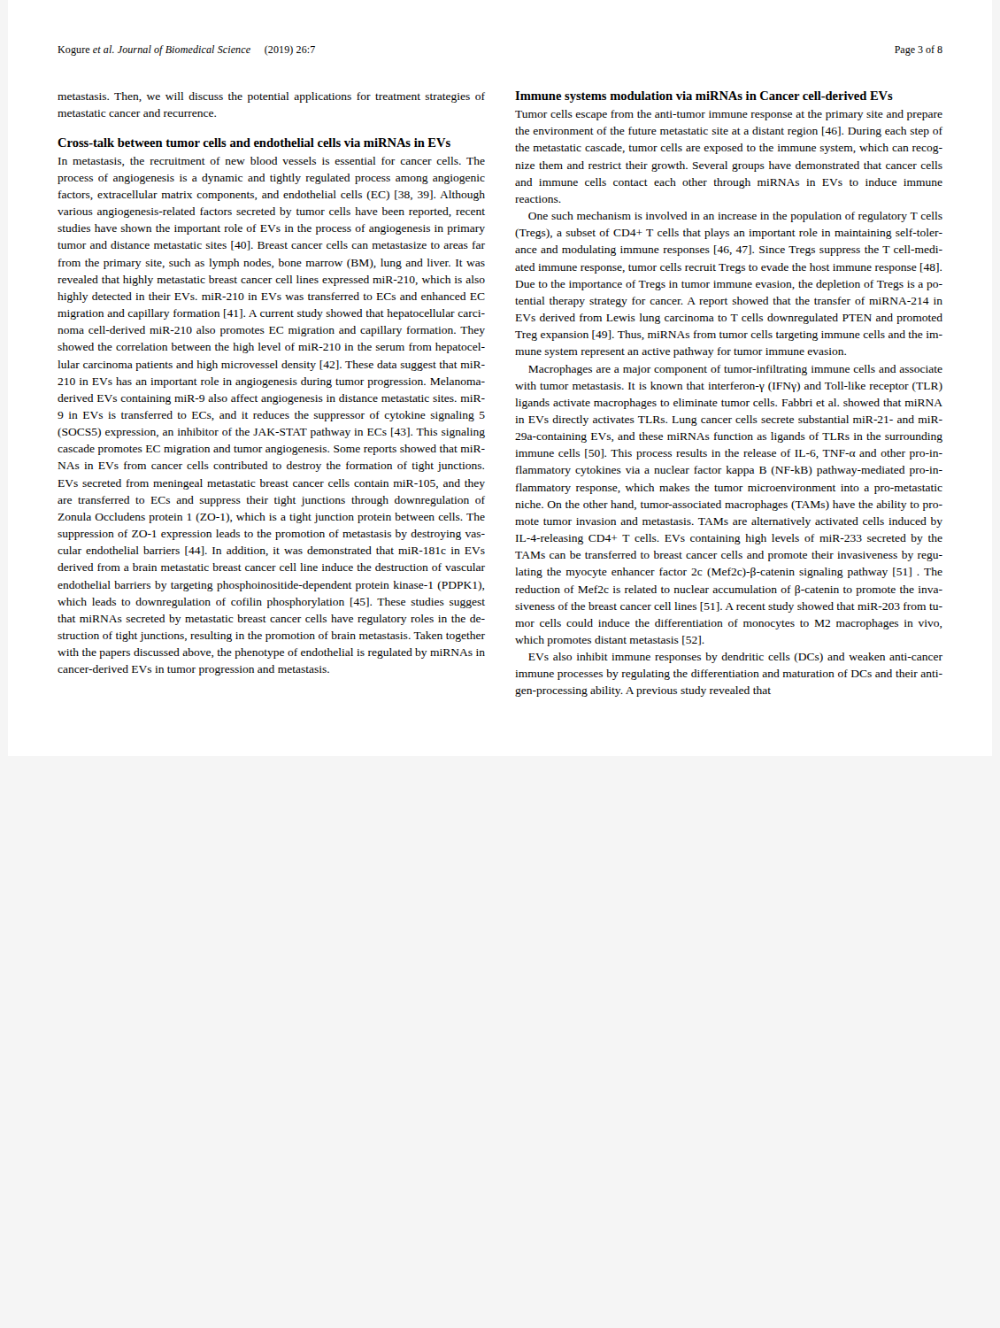Kogure et al. Journal of Biomedical Science (2019) 26:7
Page 3 of 8
metastasis. Then, we will discuss the potential applications for treatment strategies of metastatic cancer and recurrence.
Cross-talk between tumor cells and endothelial cells via miRNAs in EVs
In metastasis, the recruitment of new blood vessels is essential for cancer cells. The process of angiogenesis is a dynamic and tightly regulated process among angiogenic factors, extracellular matrix components, and endothelial cells (EC) [38, 39]. Although various angiogenesis-related factors secreted by tumor cells have been reported, recent studies have shown the important role of EVs in the process of angiogenesis in primary tumor and distance metastatic sites [40]. Breast cancer cells can metastasize to areas far from the primary site, such as lymph nodes, bone marrow (BM), lung and liver. It was revealed that highly metastatic breast cancer cell lines expressed miR-210, which is also highly detected in their EVs. miR-210 in EVs was transferred to ECs and enhanced EC migration and capillary formation [41]. A current study showed that hepatocellular carcinoma cell-derived miR-210 also promotes EC migration and capillary formation. They showed the correlation between the high level of miR-210 in the serum from hepatocellular carcinoma patients and high microvessel density [42]. These data suggest that miR-210 in EVs has an important role in angiogenesis during tumor progression. Melanoma-derived EVs containing miR-9 also affect angiogenesis in distance metastatic sites. miR-9 in EVs is transferred to ECs, and it reduces the suppressor of cytokine signaling 5 (SOCS5) expression, an inhibitor of the JAK-STAT pathway in ECs [43]. This signaling cascade promotes EC migration and tumor angiogenesis. Some reports showed that miRNAs in EVs from cancer cells contributed to destroy the formation of tight junctions. EVs secreted from meningeal metastatic breast cancer cells contain miR-105, and they are transferred to ECs and suppress their tight junctions through downregulation of Zonula Occludens protein 1 (ZO-1), which is a tight junction protein between cells. The suppression of ZO-1 expression leads to the promotion of metastasis by destroying vascular endothelial barriers [44]. In addition, it was demonstrated that miR-181c in EVs derived from a brain metastatic breast cancer cell line induce the destruction of vascular endothelial barriers by targeting phosphoinositide-dependent protein kinase-1 (PDPK1), which leads to downregulation of cofilin phosphorylation [45]. These studies suggest that miRNAs secreted by metastatic breast cancer cells have regulatory roles in the destruction of tight junctions, resulting in the promotion of brain metastasis. Taken together with the papers discussed above, the phenotype of endothelial is regulated by miRNAs in cancer-derived EVs in tumor progression and metastasis.
Immune systems modulation via miRNAs in Cancer cell-derived EVs
Tumor cells escape from the anti-tumor immune response at the primary site and prepare the environment of the future metastatic site at a distant region [46]. During each step of the metastatic cascade, tumor cells are exposed to the immune system, which can recognize them and restrict their growth. Several groups have demonstrated that cancer cells and immune cells contact each other through miRNAs in EVs to induce immune reactions.
One such mechanism is involved in an increase in the population of regulatory T cells (Tregs), a subset of CD4+ T cells that plays an important role in maintaining self-tolerance and modulating immune responses [46, 47]. Since Tregs suppress the T cell-mediated immune response, tumor cells recruit Tregs to evade the host immune response [48]. Due to the importance of Tregs in tumor immune evasion, the depletion of Tregs is a potential therapy strategy for cancer. A report showed that the transfer of miRNA-214 in EVs derived from Lewis lung carcinoma to T cells downregulated PTEN and promoted Treg expansion [49]. Thus, miRNAs from tumor cells targeting immune cells and the immune system represent an active pathway for tumor immune evasion.
Macrophages are a major component of tumor-infiltrating immune cells and associate with tumor metastasis. It is known that interferon-γ (IFNγ) and Toll-like receptor (TLR) ligands activate macrophages to eliminate tumor cells. Fabbri et al. showed that miRNA in EVs directly activates TLRs. Lung cancer cells secrete substantial miR-21- and miR-29a-containing EVs, and these miRNAs function as ligands of TLRs in the surrounding immune cells [50]. This process results in the release of IL-6, TNF-α and other pro-inflammatory cytokines via a nuclear factor kappa B (NF-kB) pathway-mediated pro-inflammatory response, which makes the tumor microenvironment into a pro-metastatic niche. On the other hand, tumor-associated macrophages (TAMs) have the ability to promote tumor invasion and metastasis. TAMs are alternatively activated cells induced by IL-4-releasing CD4+ T cells. EVs containing high levels of miR-233 secreted by the TAMs can be transferred to breast cancer cells and promote their invasiveness by regulating the myocyte enhancer factor 2c (Mef2c)-β-catenin signaling pathway [51] . The reduction of Mef2c is related to nuclear accumulation of β-catenin to promote the invasiveness of the breast cancer cell lines [51]. A recent study showed that miR-203 from tumor cells could induce the differentiation of monocytes to M2 macrophages in vivo, which promotes distant metastasis [52].
EVs also inhibit immune responses by dendritic cells (DCs) and weaken anti-cancer immune processes by regulating the differentiation and maturation of DCs and their antigen-processing ability. A previous study revealed that